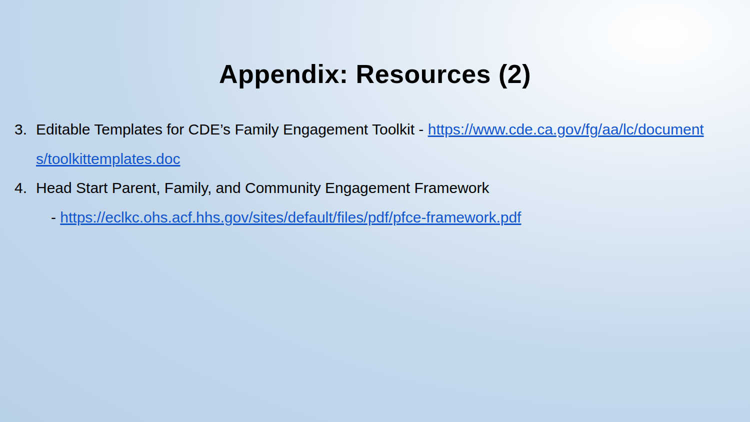Appendix: Resources (2)
3.
Editable Templates for CDE’s Family Engagement Toolkit - https://www.cde.ca.gov/fg/aa/lc/documents/toolkittemplates.doc
4.
Head Start Parent, Family, and Community Engagement Framework
- https://eclkc.ohs.acf.hhs.gov/sites/default/files/pdf/pfce-framework.pdf